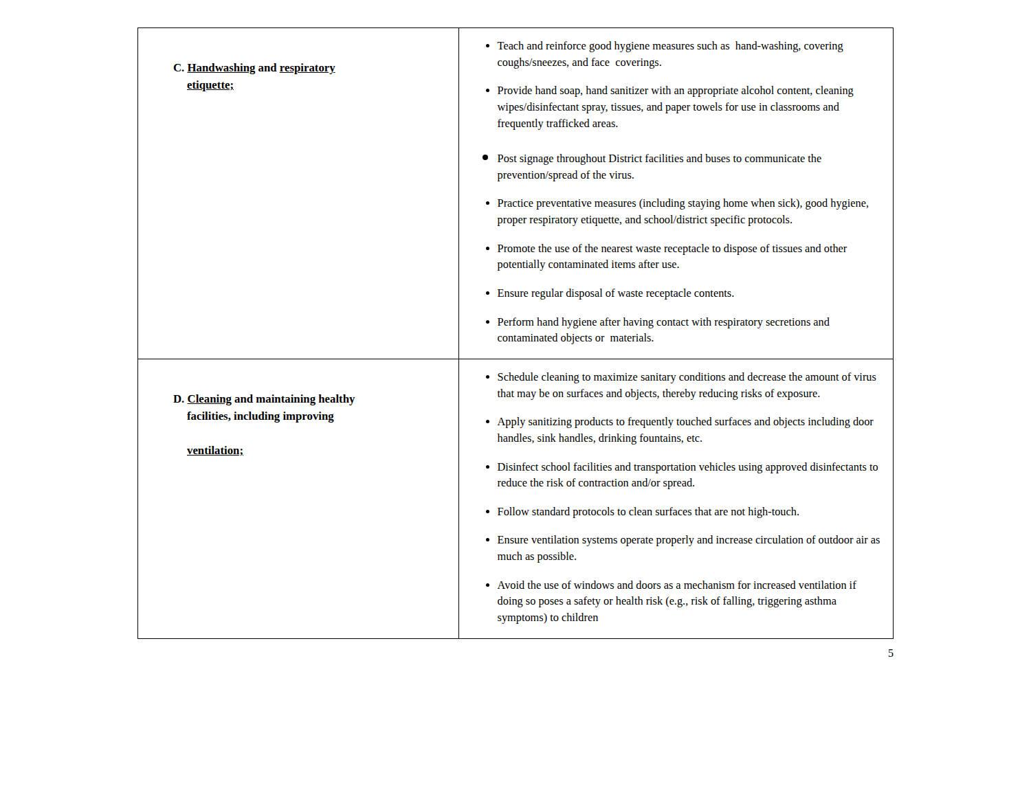| C. Handwashing and respiratory etiquette; | Teach and reinforce good hygiene measures such as hand-washing, covering coughs/sneezes, and face coverings. Provide hand soap, hand sanitizer with an appropriate alcohol content, cleaning wipes/disinfectant spray, tissues, and paper towels for use in classrooms and frequently trafficked areas. Post signage throughout District facilities and buses to communicate the prevention/spread of the virus. Practice preventative measures (including staying home when sick), good hygiene, proper respiratory etiquette, and school/district specific protocols. Promote the use of the nearest waste receptacle to dispose of tissues and other potentially contaminated items after use. Ensure regular disposal of waste receptacle contents. Perform hand hygiene after having contact with respiratory secretions and contaminated objects or materials. |
| D. Cleaning and maintaining healthy facilities, including improving ventilation; | Schedule cleaning to maximize sanitary conditions and decrease the amount of virus that may be on surfaces and objects, thereby reducing risks of exposure. Apply sanitizing products to frequently touched surfaces and objects including door handles, sink handles, drinking fountains, etc. Disinfect school facilities and transportation vehicles using approved disinfectants to reduce the risk of contraction and/or spread. Follow standard protocols to clean surfaces that are not high-touch. Ensure ventilation systems operate properly and increase circulation of outdoor air as much as possible. Avoid the use of windows and doors as a mechanism for increased ventilation if doing so poses a safety or health risk (e.g., risk of falling, triggering asthma symptoms) to children |
5